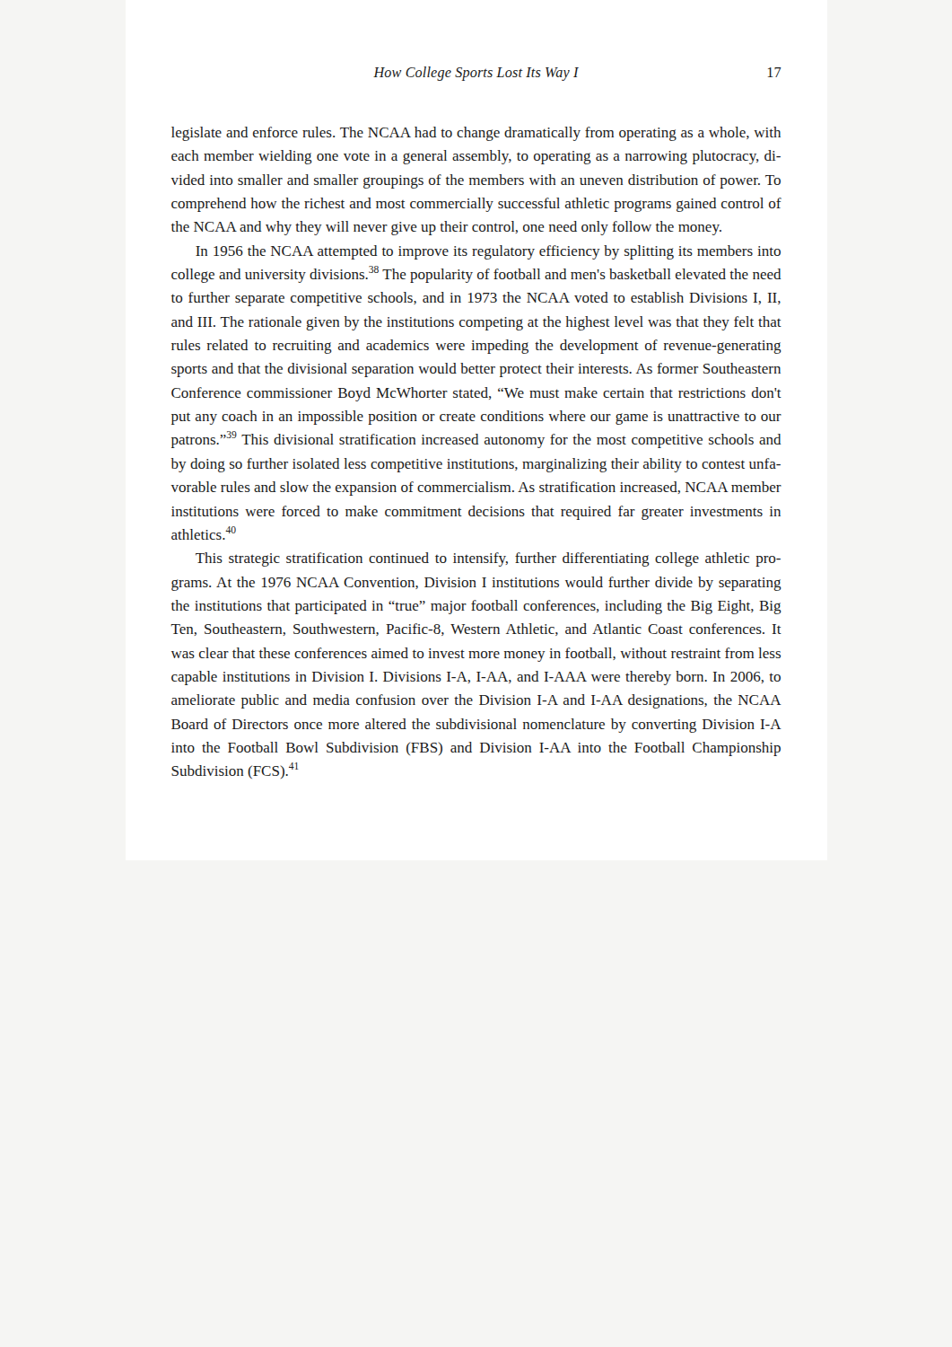How College Sports Lost Its Way I 17
legislate and enforce rules. The NCAA had to change dramatically from operating as a whole, with each member wielding one vote in a general assembly, to operating as a narrowing plutocracy, divided into smaller and smaller groupings of the members with an uneven distribution of power. To comprehend how the richest and most commercially successful athletic programs gained control of the NCAA and why they will never give up their control, one need only follow the money.
In 1956 the NCAA attempted to improve its regulatory efficiency by splitting its members into college and university divisions.38 The popularity of football and men's basketball elevated the need to further separate competitive schools, and in 1973 the NCAA voted to establish Divisions I, II, and III. The rationale given by the institutions competing at the highest level was that they felt that rules related to recruiting and academics were impeding the development of revenue-generating sports and that the divisional separation would better protect their interests. As former Southeastern Conference commissioner Boyd McWhorter stated, “We must make certain that restrictions don't put any coach in an impossible position or create conditions where our game is unattractive to our patrons.”39 This divisional stratification increased autonomy for the most competitive schools and by doing so further isolated less competitive institutions, marginalizing their ability to contest unfavorable rules and slow the expansion of commercialism. As stratification increased, NCAA member institutions were forced to make commitment decisions that required far greater investments in athletics.40
This strategic stratification continued to intensify, further differentiating college athletic programs. At the 1976 NCAA Convention, Division I institutions would further divide by separating the institutions that participated in “true” major football conferences, including the Big Eight, Big Ten, Southeastern, Southwestern, Pacific-8, Western Athletic, and Atlantic Coast conferences. It was clear that these conferences aimed to invest more money in football, without restraint from less capable institutions in Division I. Divisions I-A, I-AA, and I-AAA were thereby born. In 2006, to ameliorate public and media confusion over the Division I-A and I-AA designations, the NCAA Board of Directors once more altered the subdivisional nomenclature by converting Division I-A into the Football Bowl Subdivision (FBS) and Division I-AA into the Football Championship Subdivision (FCS).41